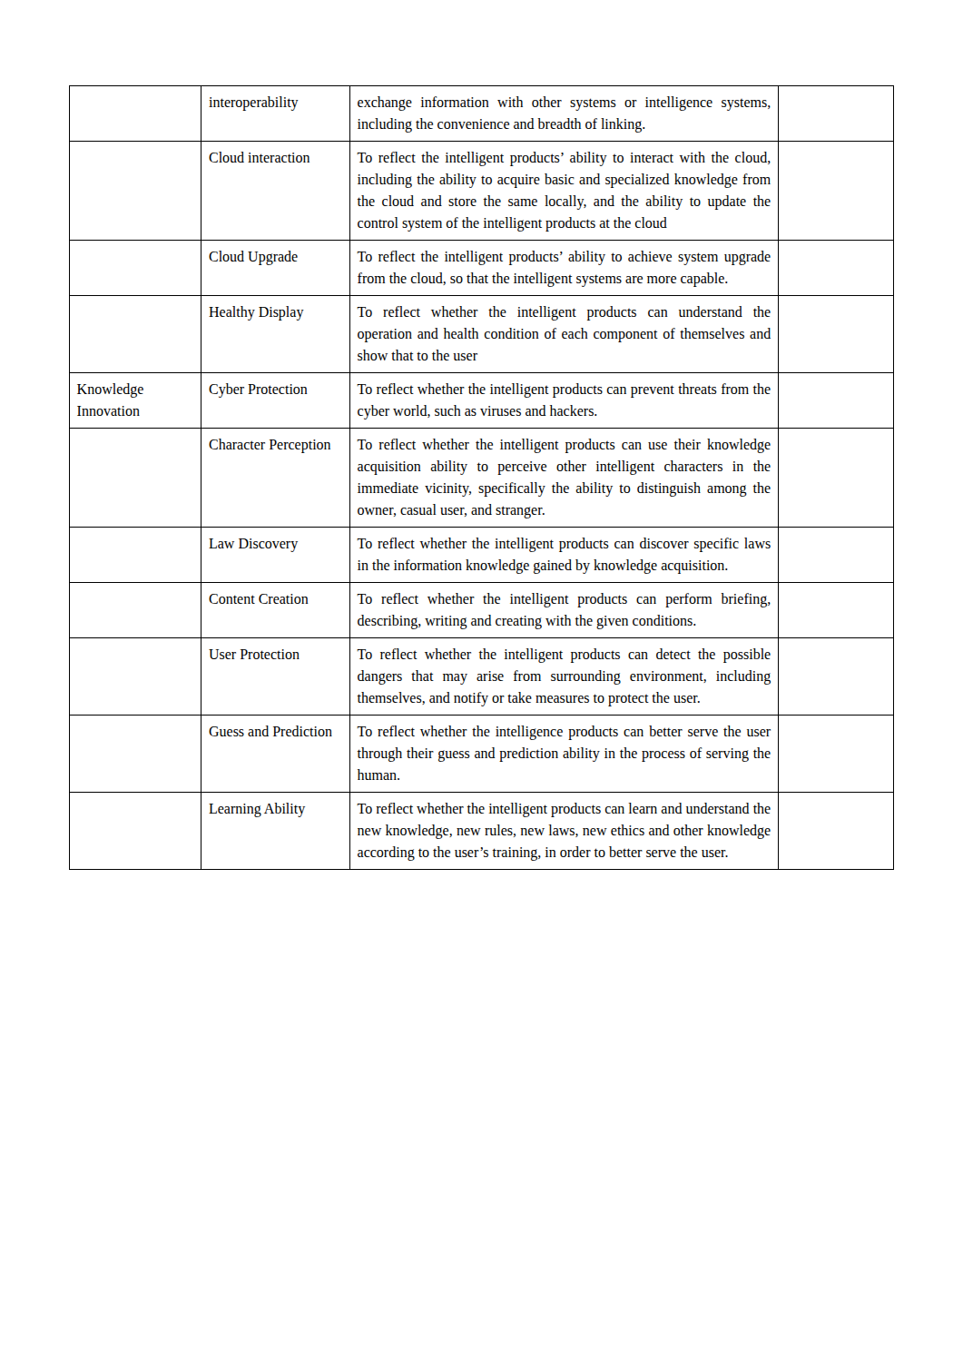| | interoperability | exchange information with other systems or intelligence systems, including the convenience and breadth of linking. | |
| | Cloud interaction | To reflect the intelligent products’ ability to interact with the cloud, including the ability to acquire basic and specialized knowledge from the cloud and store the same locally, and the ability to update the control system of the intelligent products at the cloud | |
| | Cloud Upgrade | To reflect the intelligent products’ ability to achieve system upgrade from the cloud, so that the intelligent systems are more capable. | |
| | Healthy Display | To reflect whether the intelligent products can understand the operation and health condition of each component of themselves and show that to the user | |
| Knowledge Innovation | Cyber Protection | To reflect whether the intelligent products can prevent threats from the cyber world, such as viruses and hackers. | |
| | Character Perception | To reflect whether the intelligent products can use their knowledge acquisition ability to perceive other intelligent characters in the immediate vicinity, specifically the ability to distinguish among the owner, casual user, and stranger. | |
| | Law Discovery | To reflect whether the intelligent products can discover specific laws in the information knowledge gained by knowledge acquisition. | |
| | Content Creation | To reflect whether the intelligent products can perform briefing, describing, writing and creating with the given conditions. | |
| | User Protection | To reflect whether the intelligent products can detect the possible dangers that may arise from surrounding environment, including themselves, and notify or take measures to protect the user. | |
| | Guess and Prediction | To reflect whether the intelligence products can better serve the user through their guess and prediction ability in the process of serving the human. | |
| | Learning Ability | To reflect whether the intelligent products can learn and understand the new knowledge, new rules, new laws, new ethics and other knowledge according to the user’s training, in order to better serve the user. | |